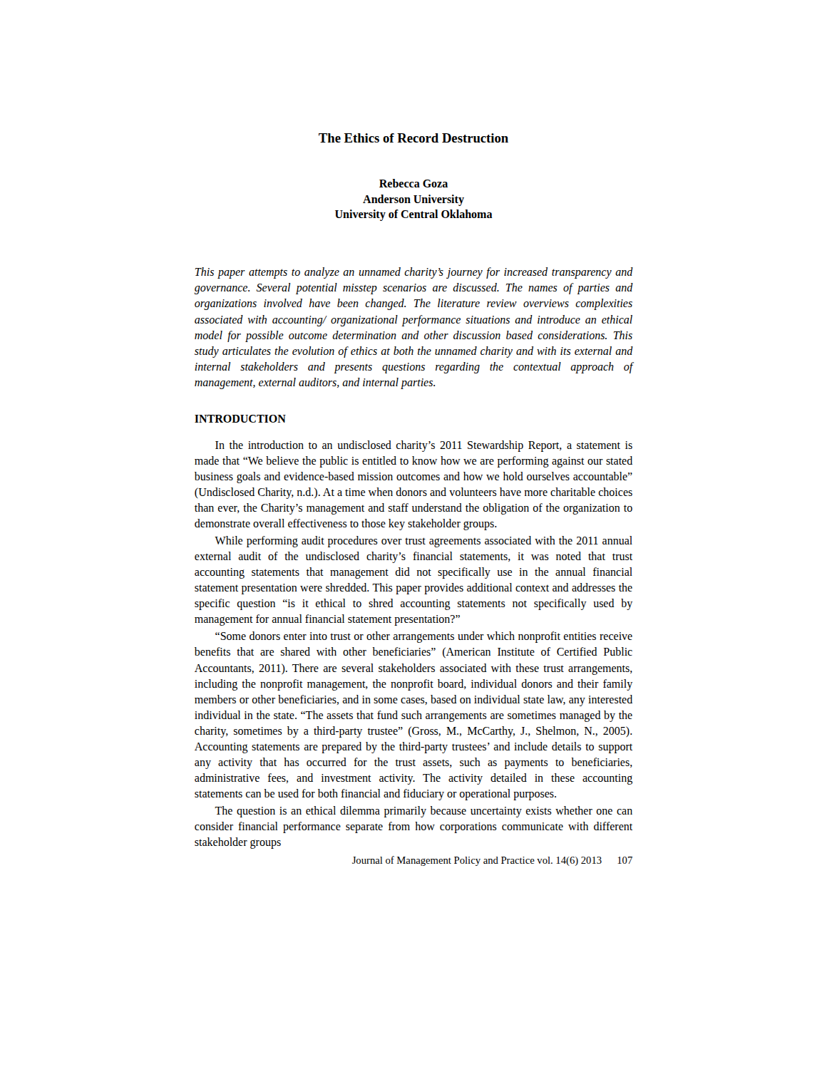The Ethics of Record Destruction
Rebecca Goza
Anderson University
University of Central Oklahoma
This paper attempts to analyze an unnamed charity’s journey for increased transparency and governance. Several potential misstep scenarios are discussed. The names of parties and organizations involved have been changed. The literature review overviews complexities associated with accounting/ organizational performance situations and introduce an ethical model for possible outcome determination and other discussion based considerations. This study articulates the evolution of ethics at both the unnamed charity and with its external and internal stakeholders and presents questions regarding the contextual approach of management, external auditors, and internal parties.
Introduction
In the introduction to an undisclosed charity’s 2011 Stewardship Report, a statement is made that “We believe the public is entitled to know how we are performing against our stated business goals and evidence-based mission outcomes and how we hold ourselves accountable” (Undisclosed Charity, n.d.). At a time when donors and volunteers have more charitable choices than ever, the Charity’s management and staff understand the obligation of the organization to demonstrate overall effectiveness to those key stakeholder groups.
While performing audit procedures over trust agreements associated with the 2011 annual external audit of the undisclosed charity’s financial statements, it was noted that trust accounting statements that management did not specifically use in the annual financial statement presentation were shredded. This paper provides additional context and addresses the specific question “is it ethical to shred accounting statements not specifically used by management for annual financial statement presentation?”
“Some donors enter into trust or other arrangements under which nonprofit entities receive benefits that are shared with other beneficiaries” (American Institute of Certified Public Accountants, 2011). There are several stakeholders associated with these trust arrangements, including the nonprofit management, the nonprofit board, individual donors and their family members or other beneficiaries, and in some cases, based on individual state law, any interested individual in the state. “The assets that fund such arrangements are sometimes managed by the charity, sometimes by a third-party trustee” (Gross, M., McCarthy, J., Shelmon, N., 2005). Accounting statements are prepared by the third-party trustees’ and include details to support any activity that has occurred for the trust assets, such as payments to beneficiaries, administrative fees, and investment activity. The activity detailed in these accounting statements can be used for both financial and fiduciary or operational purposes.
The question is an ethical dilemma primarily because uncertainty exists whether one can consider financial performance separate from how corporations communicate with different stakeholder groups
Journal of Management Policy and Practice vol. 14(6) 2013107